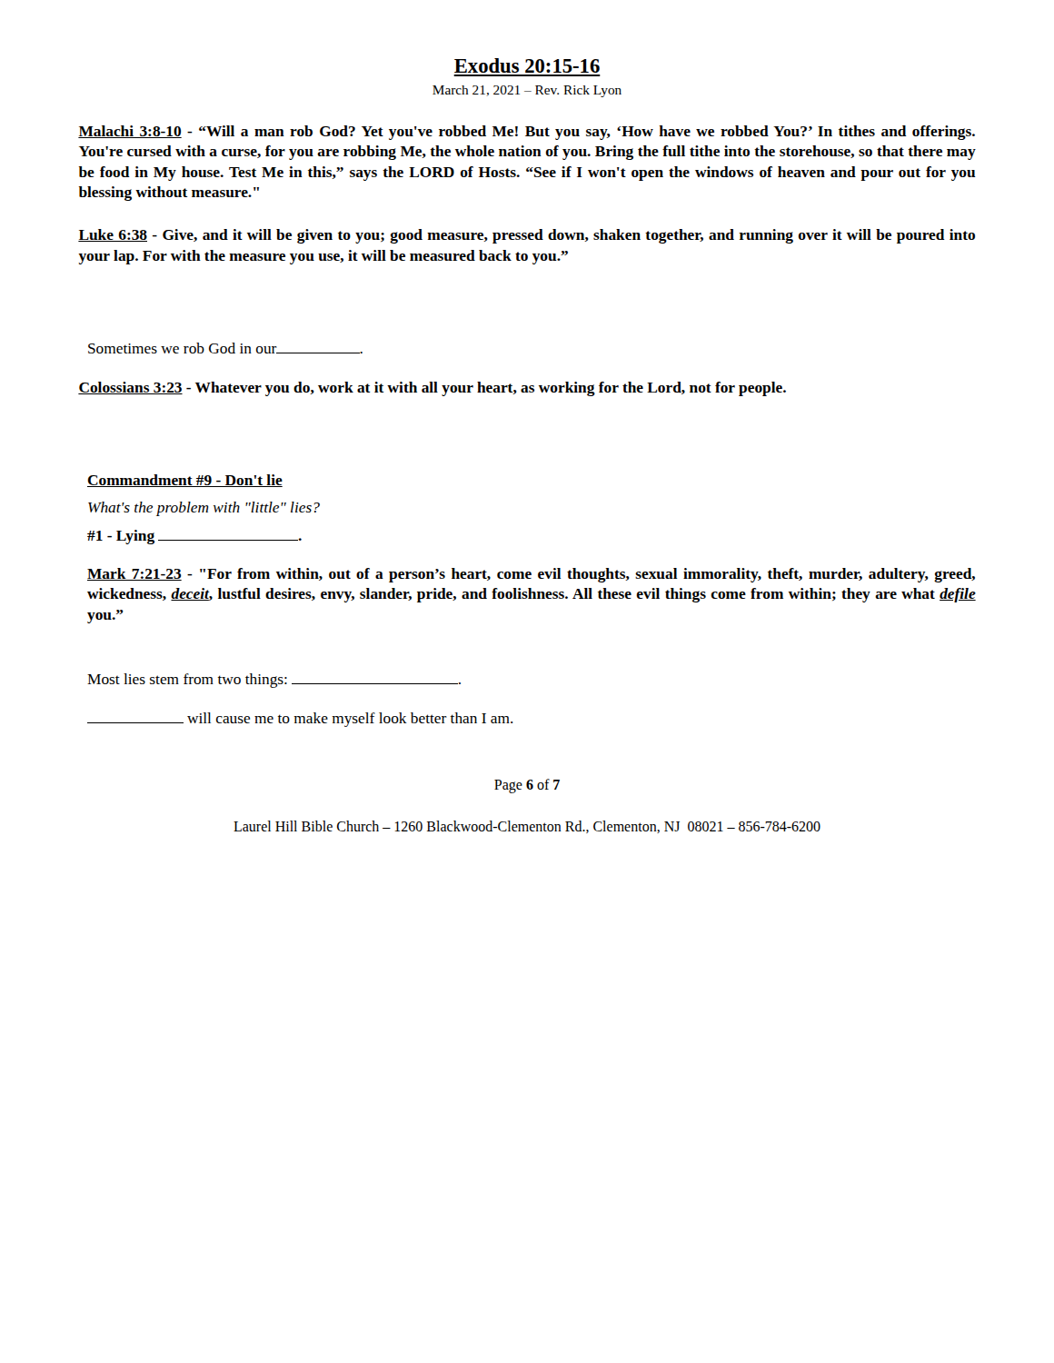Exodus 20:15-16
March 21, 2021 – Rev. Rick Lyon
Malachi 3:8-10 - “Will a man rob God? Yet you've robbed Me! But you say, ‘How have we robbed You?’ In tithes and offerings. You're cursed with a curse, for you are robbing Me, the whole nation of you. Bring the full tithe into the storehouse, so that there may be food in My house. Test Me in this,” says the LORD of Hosts. “See if I won't open the windows of heaven and pour out for you blessing without measure."
Luke 6:38 - Give, and it will be given to you; good measure, pressed down, shaken together, and running over it will be poured into your lap. For with the measure you use, it will be measured back to you.”
Sometimes we rob God in our .
Colossians 3:23 - Whatever you do, work at it with all your heart, as working for the Lord, not for people.
Commandment #9 - Don't lie
What's the problem with "little" lies?
#1 - Lying .
Mark 7:21-23 - "For from within, out of a person’s heart, come evil thoughts, sexual immorality, theft, murder, adultery, greed, wickedness, deceit, lustful desires, envy, slander, pride, and foolishness. All these evil things come from within; they are what defile you.”
Most lies stem from two things: .
will cause me to make myself look better than I am.
Page 6 of 7
Laurel Hill Bible Church – 1260 Blackwood-Clementon Rd., Clementon, NJ 08021 – 856-784-6200